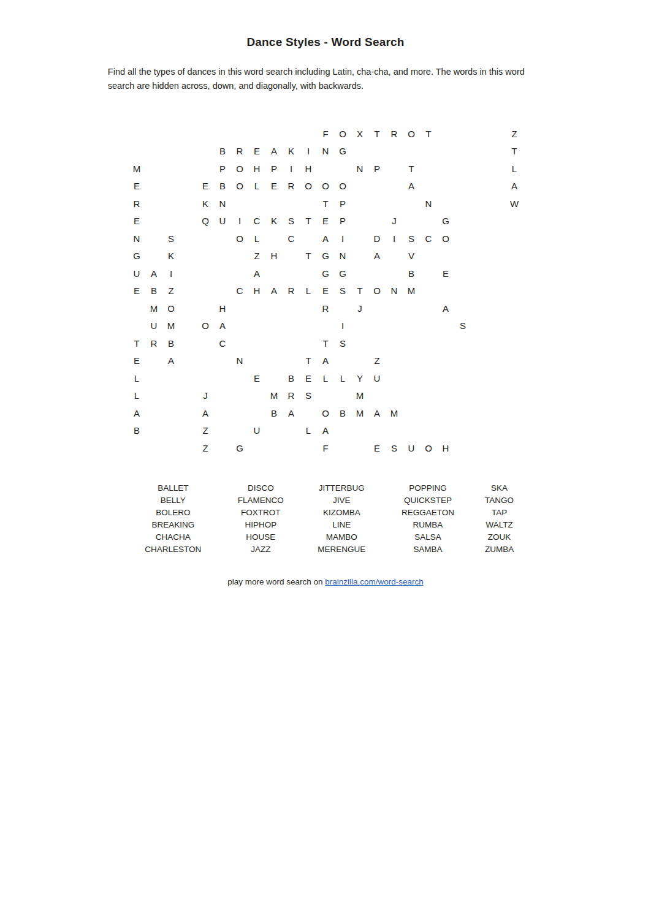Dance Styles - Word Search
Find all the types of dances in this word search including Latin, cha-cha, and more. The words in this word search are hidden across, down, and diagonally, with backwards.
| | | | | | | | | | | | | F | O | X | T | R | O | T | | | | | Z | |
| | | | | | | B | R | E | A | K | I | N | G | | | | | | | | | | T | |
| | M | | | | | P | O | H | P | I | H | | | N | P | | T | | | | | | L | |
| | E | | | | E | B | O | L | E | R | O | O | O | | | | A | | | | | | A | |
| | R | | | | K | N | | | | | | T | P | | | | | N | | | | | W | |
| | E | | | | Q | U | I | C | K | S | T | E | P | | | J | | | G | | | | | |
| | N | | S | | | | O | L | | C | | A | I | | D | I | S | C | O | | | | | |
| | G | | K | | | | | Z | H | | T | G | N | | A | | V | | | | | | | |
| | U | A | I | | | | | A | | | | G | G | | | | B | | E | | | | | |
| | E | B | Z | | | | C | H | A | R | L | E | S | T | O | N | M | | | | | | | |
| | | M | O | | | H | | | | | | R | | J | | | | | A | | | | | |
| | | U | M | | O | A | | | | | | | I | | | | | | | S | | | | |
| | T | R | B | | | C | | | | | | T | S | | | | | | | | | | | |
| | E | | A | | | | N | | | | T | A | | | Z | | | | | | | | | |
| | L | | | | | | | E | | B | E | L | L | Y | U | | | | | | | | | |
| | L | | | | J | | | | M | R | S | | | M | | | | | | | | | | |
| | A | | | | A | | | | B | A | | O | B | M | A | M | | | | | | | | |
| | B | | | | Z | | | U | | | L | A | | | | | | | | | | | | |
| | | | | | Z | | G | | | | | F | | | E | S | U | O | H | | | | | |
| BALLET | DISCO | JITTERBUG | POPPING | SKA |
| BELLY | FLAMENCO | JIVE | QUICKSTEP | TANGO |
| BOLERO | FOXTROT | KIZOMBA | REGGAETON | TAP |
| BREAKING | HIPHOP | LINE | RUMBA | WALTZ |
| CHACHA | HOUSE | MAMBO | SALSA | ZOUK |
| CHARLESTON | JAZZ | MERENGUE | SAMBA | ZUMBA |
play more word search on brainzilla.com/word-search